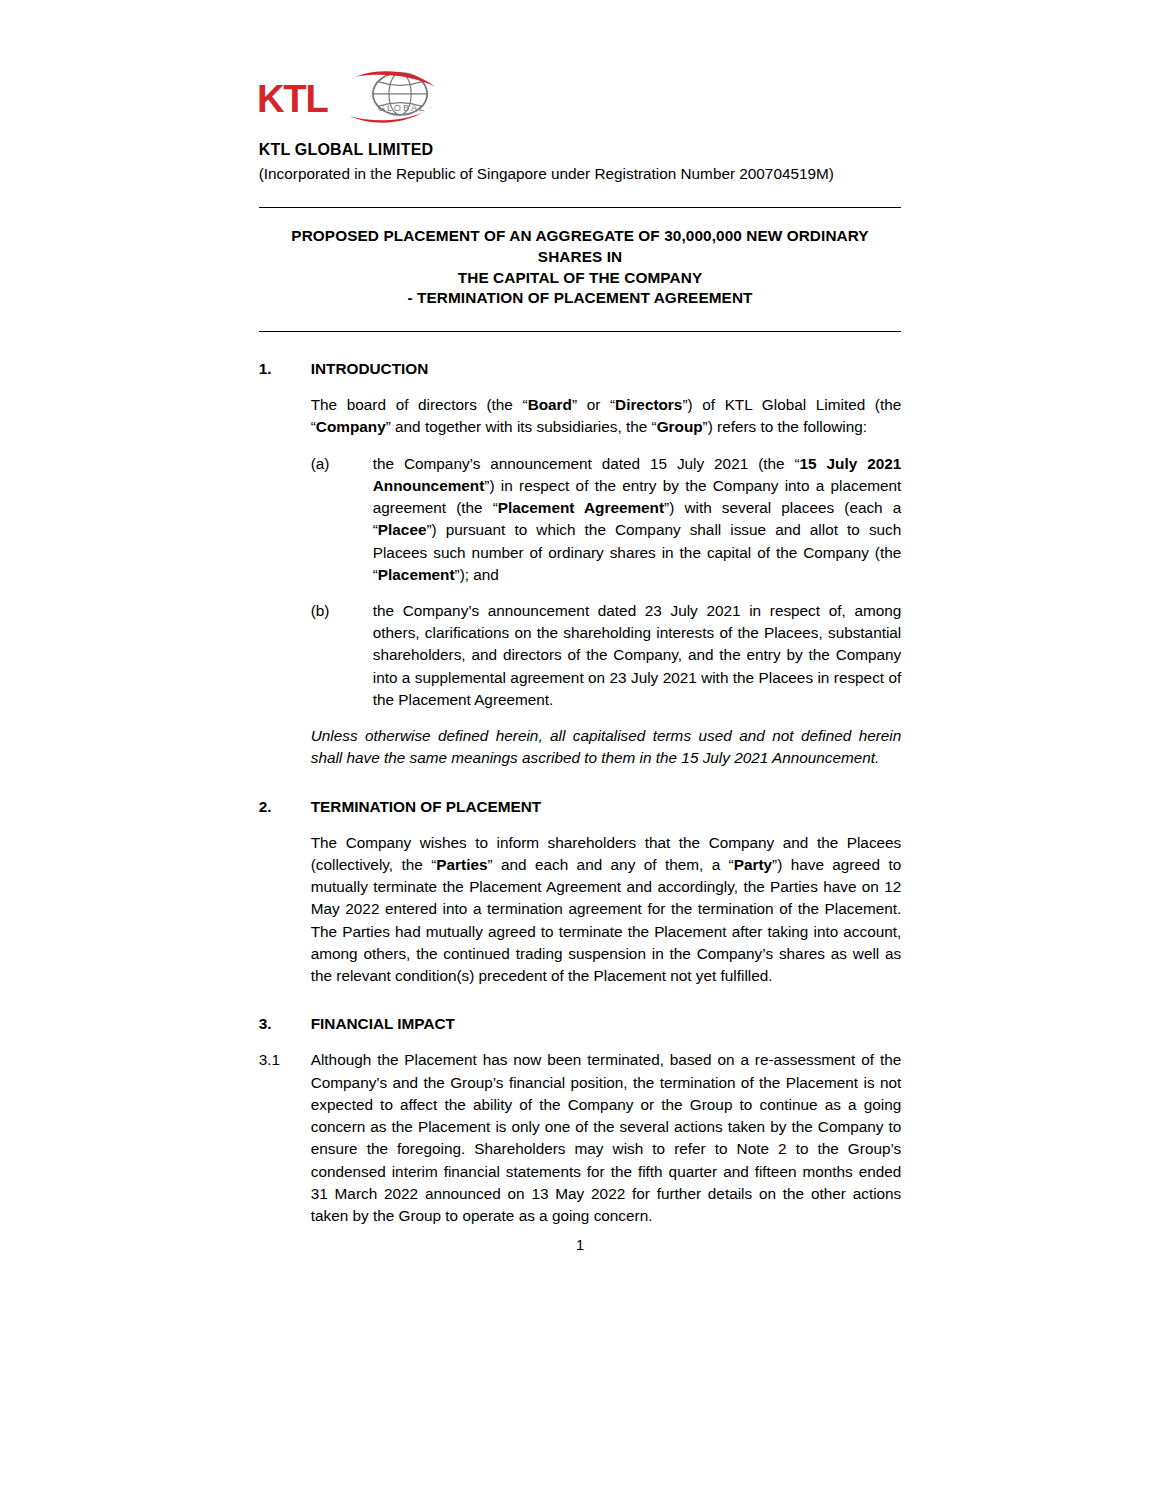KTL GLOBAL
KTL GLOBAL LIMITED
(Incorporated in the Republic of Singapore under Registration Number 200704519M)
PROPOSED PLACEMENT OF AN AGGREGATE OF 30,000,000 NEW ORDINARY SHARES IN
THE CAPITAL OF THE COMPANY
- TERMINATION OF PLACEMENT AGREEMENT
1.
INTRODUCTION
The board of directors (the “Board” or “Directors”) of KTL Global Limited (the “Company” and together with its subsidiaries, the “Group”) refers to the following:
(a)
the Company’s announcement dated 15 July 2021 (the “15 July 2021 Announcement”) in respect of the entry by the Company into a placement agreement (the “Placement Agreement”) with several placees (each a “Placee”) pursuant to which the Company shall issue and allot to such Placees such number of ordinary shares in the capital of the Company (the “Placement”); and
(b)
the Company’s announcement dated 23 July 2021 in respect of, among others, clarifications on the shareholding interests of the Placees, substantial shareholders, and directors of the Company, and the entry by the Company into a supplemental agreement on 23 July 2021 with the Placees in respect of the Placement Agreement.
Unless otherwise defined herein, all capitalised terms used and not defined herein shall have the same meanings ascribed to them in the 15 July 2021 Announcement.
2.
TERMINATION OF PLACEMENT
The Company wishes to inform shareholders that the Company and the Placees (collectively, the “Parties” and each and any of them, a “Party”) have agreed to mutually terminate the Placement Agreement and accordingly, the Parties have on 12 May 2022 entered into a termination agreement for the termination of the Placement. The Parties had mutually agreed to terminate the Placement after taking into account, among others, the continued trading suspension in the Company’s shares as well as the relevant condition(s) precedent of the Placement not yet fulfilled.
3.
FINANCIAL IMPACT
3.1
Although the Placement has now been terminated, based on a re-assessment of the Company’s and the Group’s financial position, the termination of the Placement is not expected to affect the ability of the Company or the Group to continue as a going concern as the Placement is only one of the several actions taken by the Company to ensure the foregoing. Shareholders may wish to refer to Note 2 to the Group’s condensed interim financial statements for the fifth quarter and fifteen months ended 31 March 2022 announced on 13 May 2022 for further details on the other actions taken by the Group to operate as a going concern.
1